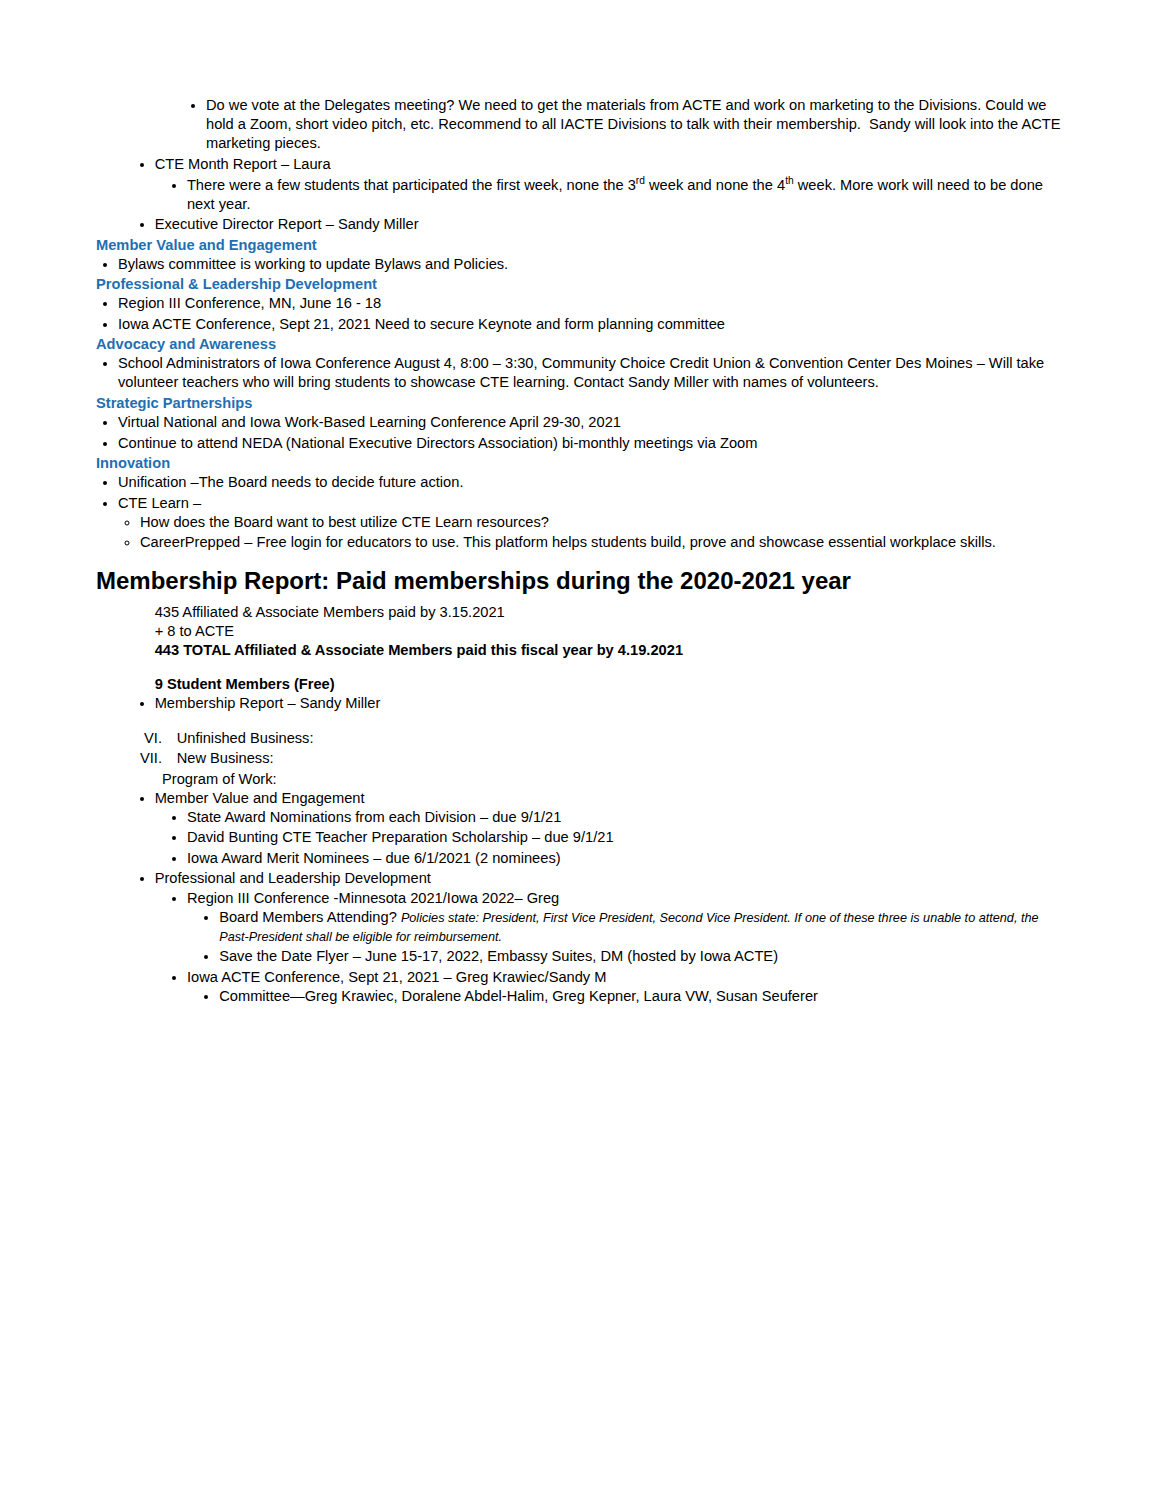Do we vote at the Delegates meeting? We need to get the materials from ACTE and work on marketing to the Divisions. Could we hold a Zoom, short video pitch, etc. Recommend to all IACTE Divisions to talk with their membership. Sandy will look into the ACTE marketing pieces.
CTE Month Report – Laura
There were a few students that participated the first week, none the 3rd week and none the 4th week. More work will need to be done next year.
Executive Director Report – Sandy Miller
Member Value and Engagement
Bylaws committee is working to update Bylaws and Policies.
Professional & Leadership Development
Region III Conference, MN, June 16 - 18
Iowa ACTE Conference, Sept 21, 2021 Need to secure Keynote and form planning committee
Advocacy and Awareness
School Administrators of Iowa Conference August 4, 8:00 – 3:30, Community Choice Credit Union & Convention Center Des Moines – Will take volunteer teachers who will bring students to showcase CTE learning. Contact Sandy Miller with names of volunteers.
Strategic Partnerships
Virtual National and Iowa Work-Based Learning Conference April 29-30, 2021
Continue to attend NEDA (National Executive Directors Association) bi-monthly meetings via Zoom
Innovation
Unification –The Board needs to decide future action.
CTE Learn –
How does the Board want to best utilize CTE Learn resources?
CareerPrepped – Free login for educators to use. This platform helps students build, prove and showcase essential workplace skills.
Membership Report: Paid memberships during the 2020-2021 year
435 Affiliated & Associate Members paid by 3.15.2021
+ 8 to ACTE
443 TOTAL Affiliated & Associate Members paid this fiscal year by 4.19.2021
9 Student Members (Free)
Membership Report – Sandy Miller
VI. Unfinished Business:
VII. New Business:
Program of Work:
Member Value and Engagement
State Award Nominations from each Division – due 9/1/21
David Bunting CTE Teacher Preparation Scholarship – due 9/1/21
Iowa Award Merit Nominees – due 6/1/2021 (2 nominees)
Professional and Leadership Development
Region III Conference -Minnesota 2021/Iowa 2022– Greg
Board Members Attending? Policies state: President, First Vice President, Second Vice President. If one of these three is unable to attend, the Past-President shall be eligible for reimbursement.
Save the Date Flyer – June 15-17, 2022, Embassy Suites, DM (hosted by Iowa ACTE)
Iowa ACTE Conference, Sept 21, 2021 – Greg Krawiec/Sandy M
Committee—Greg Krawiec, Doralene Abdel-Halim, Greg Kepner, Laura VW, Susan Seuferer